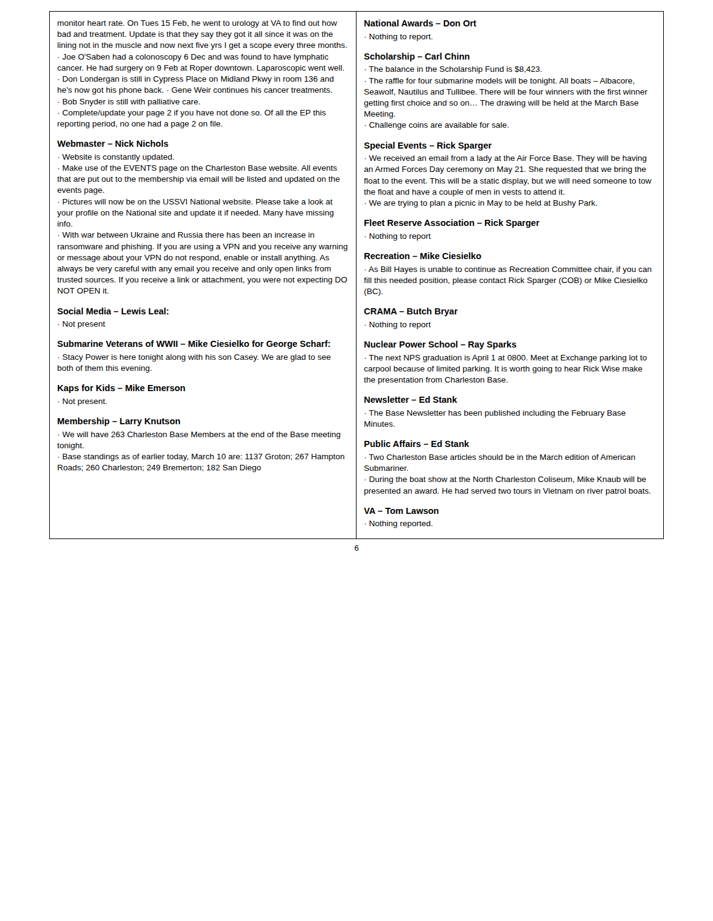monitor heart rate. On Tues 15 Feb, he went to urology at VA to find out how bad and treatment. Update is that they say they got it all since it was on the lining not in the muscle and now next five yrs I get a scope every three months.
· Joe O'Saben had a colonoscopy 6 Dec and was found to have lymphatic cancer. He had surgery on 9 Feb at Roper downtown. Laparoscopic went well.
· Don Londergan is still in Cypress Place on Midland Pkwy in room 136 and he's now got his phone back. · Gene Weir continues his cancer treatments.
· Bob Snyder is still with palliative care.
· Complete/update your page 2 if you have not done so. Of all the EP this reporting period, no one had a page 2 on file.
Webmaster – Nick Nichols
· Website is constantly updated.
· Make use of the EVENTS page on the Charleston Base website. All events that are put out to the membership via email will be listed and updated on the events page.
· Pictures will now be on the USSVI National website. Please take a look at your profile on the National site and update it if needed. Many have missing info.
· With war between Ukraine and Russia there has been an increase in ransomware and phishing. If you are using a VPN and you receive any warning or message about your VPN do not respond, enable or install anything. As always be very careful with any email you receive and only open links from trusted sources. If you receive a link or attachment, you were not expecting DO NOT OPEN it.
Social Media – Lewis Leal:
· Not present
Submarine Veterans of WWII – Mike Ciesielko for George Scharf:
· Stacy Power is here tonight along with his son Casey. We are glad to see both of them this evening.
Kaps for Kids – Mike Emerson
· Not present.
Membership – Larry Knutson
· We will have 263 Charleston Base Members at the end of the Base meeting tonight.
· Base standings as of earlier today, March 10 are: 1137 Groton; 267 Hampton Roads; 260 Charleston; 249 Bremerton; 182 San Diego
National Awards – Don Ort
· Nothing to report.
Scholarship – Carl Chinn
· The balance in the Scholarship Fund is $8,423.
· The raffle for four submarine models will be tonight. All boats – Albacore, Seawolf, Nautilus and Tullibee. There will be four winners with the first winner getting first choice and so on… The drawing will be held at the March Base Meeting.
· Challenge coins are available for sale.
Special Events – Rick Sparger
· We received an email from a lady at the Air Force Base. They will be having an Armed Forces Day ceremony on May 21. She requested that we bring the float to the event. This will be a static display, but we will need someone to tow the float and have a couple of men in vests to attend it.
· We are trying to plan a picnic in May to be held at Bushy Park.
Fleet Reserve Association – Rick Sparger
· Nothing to report
Recreation – Mike Ciesielko
· As Bill Hayes is unable to continue as Recreation Committee chair, if you can fill this needed position, please contact Rick Sparger (COB) or Mike Ciesielko (BC).
CRAMA – Butch Bryar
· Nothing to report
Nuclear Power School – Ray Sparks
· The next NPS graduation is April 1 at 0800. Meet at Exchange parking lot to carpool because of limited parking. It is worth going to hear Rick Wise make the presentation from Charleston Base.
Newsletter – Ed Stank
· The Base Newsletter has been published including the February Base Minutes.
Public Affairs – Ed Stank
· Two Charleston Base articles should be in the March edition of American Submariner.
· During the boat show at the North Charleston Coliseum, Mike Knaub will be presented an award. He had served two tours in Vietnam on river patrol boats.
VA – Tom Lawson
· Nothing reported.
6